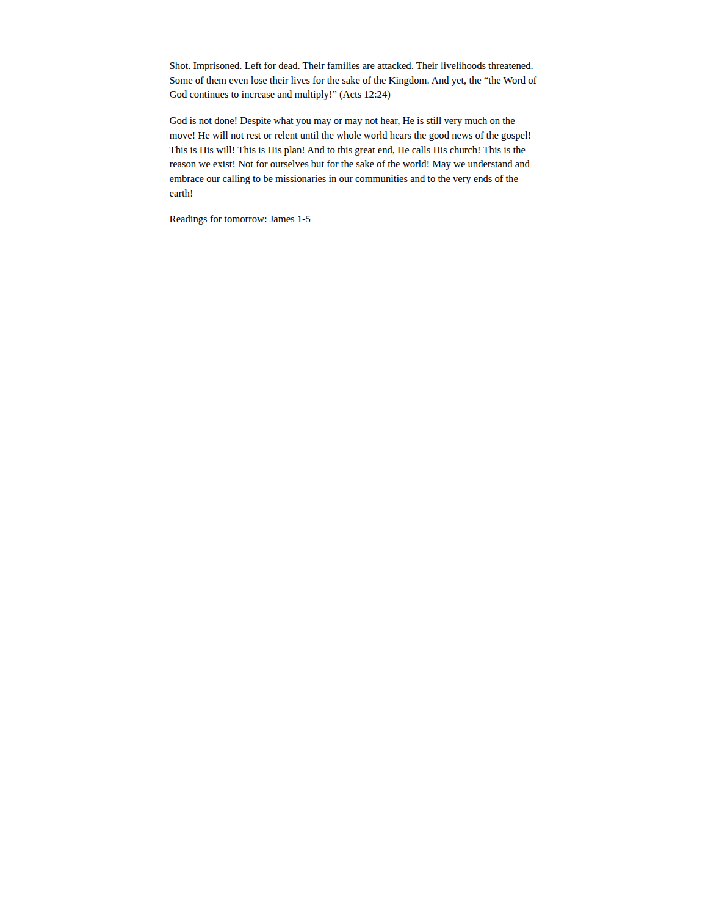Shot. Imprisoned. Left for dead. Their families are attacked. Their livelihoods threatened. Some of them even lose their lives for the sake of the Kingdom. And yet, the “the Word of God continues to increase and multiply!” (Acts 12:24)
God is not done! Despite what you may or may not hear, He is still very much on the move! He will not rest or relent until the whole world hears the good news of the gospel! This is His will! This is His plan! And to this great end, He calls His church! This is the reason we exist! Not for ourselves but for the sake of the world! May we understand and embrace our calling to be missionaries in our communities and to the very ends of the earth!
Readings for tomorrow: James 1-5